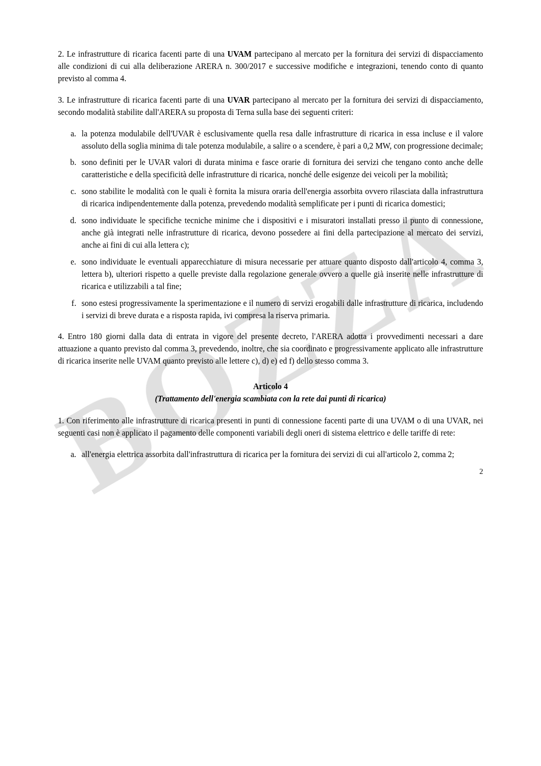BOZZA
2. Le infrastrutture di ricarica facenti parte di una UVAM partecipano al mercato per la fornitura dei servizi di dispacciamento alle condizioni di cui alla deliberazione ARERA n. 300/2017 e successive modifiche e integrazioni, tenendo conto di quanto previsto al comma 4.
3. Le infrastrutture di ricarica facenti parte di una UVAR partecipano al mercato per la fornitura dei servizi di dispacciamento, secondo modalità stabilite dall'ARERA su proposta di Terna sulla base dei seguenti criteri:
la potenza modulabile dell'UVAR è esclusivamente quella resa dalle infrastrutture di ricarica in essa incluse e il valore assoluto della soglia minima di tale potenza modulabile, a salire o a scendere, è pari a 0,2 MW, con progressione decimale;
sono definiti per le UVAR valori di durata minima e fasce orarie di fornitura dei servizi che tengano conto anche delle caratteristiche e della specificità delle infrastrutture di ricarica, nonché delle esigenze dei veicoli per la mobilità;
sono stabilite le modalità con le quali è fornita la misura oraria dell'energia assorbita ovvero rilasciata dalla infrastruttura di ricarica indipendentemente dalla potenza, prevedendo modalità semplificate per i punti di ricarica domestici;
sono individuate le specifiche tecniche minime che i dispositivi e i misuratori installati presso il punto di connessione, anche già integrati nelle infrastrutture di ricarica, devono possedere ai fini della partecipazione al mercato dei servizi, anche ai fini di cui alla lettera c);
sono individuate le eventuali apparecchiature di misura necessarie per attuare quanto disposto dall'articolo 4, comma 3, lettera b), ulteriori rispetto a quelle previste dalla regolazione generale ovvero a quelle già inserite nelle infrastrutture di ricarica e utilizzabili a tal fine;
sono estesi progressivamente la sperimentazione e il numero di servizi erogabili dalle infrastrutture di ricarica, includendo i servizi di breve durata e a risposta rapida, ivi compresa la riserva primaria.
4. Entro 180 giorni dalla data di entrata in vigore del presente decreto, l'ARERA adotta i provvedimenti necessari a dare attuazione a quanto previsto dal comma 3, prevedendo, inoltre, che sia coordinato e progressivamente applicato alle infrastrutture di ricarica inserite nelle UVAM quanto previsto alle lettere c), d) e) ed f) dello stesso comma 3.
Articolo 4
(Trattamento dell'energia scambiata con la rete dai punti di ricarica)
1. Con riferimento alle infrastrutture di ricarica presenti in punti di connessione facenti parte di una UVAM o di una UVAR, nei seguenti casi non è applicato il pagamento delle componenti variabili degli oneri di sistema elettrico e delle tariffe di rete:
all'energia elettrica assorbita dall'infrastruttura di ricarica per la fornitura dei servizi di cui all'articolo 2, comma 2;
2